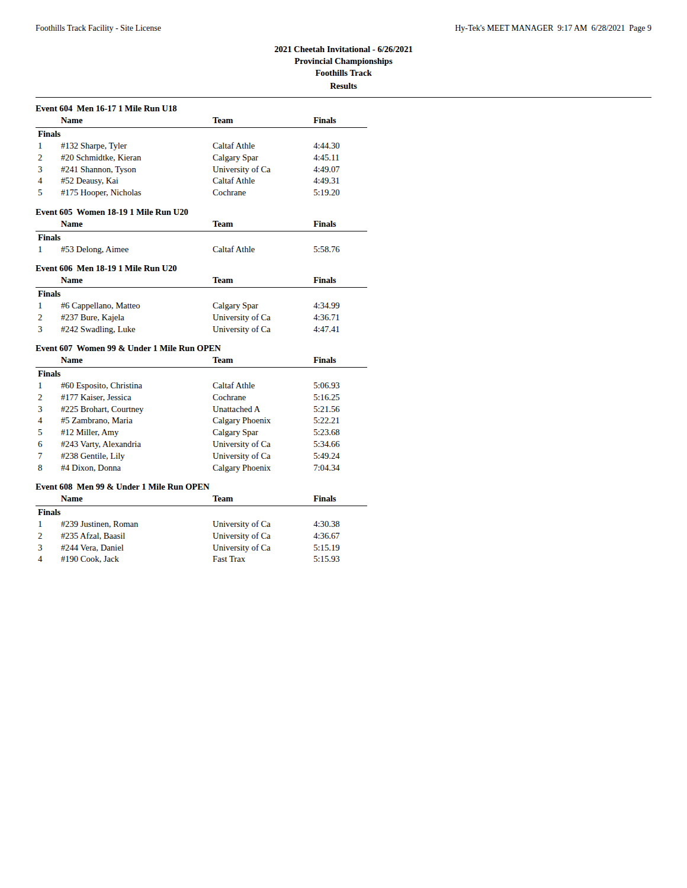Foothills Track Facility - Site License
Hy-Tek's MEET MANAGER 9:17 AM 6/28/2021 Page 9
2021 Cheetah Invitational - 6/26/2021 Provincial Championships Foothills Track
Results
Event 604 Men 16-17 1 Mile Run U18
| | Name | Team | Finals |
| --- | --- | --- | --- |
| Finals |
| 1 | #132 Sharpe, Tyler | Caltaf Athle | 4:44.30 |
| 2 | #20 Schmidtke, Kieran | Calgary Spar | 4:45.11 |
| 3 | #241 Shannon, Tyson | University of Ca | 4:49.07 |
| 4 | #52 Deausy, Kai | Caltaf Athle | 4:49.31 |
| 5 | #175 Hooper, Nicholas | Cochrane | 5:19.20 |
Event 605 Women 18-19 1 Mile Run U20
| | Name | Team | Finals |
| --- | --- | --- | --- |
| Finals |
| 1 | #53 Delong, Aimee | Caltaf Athle | 5:58.76 |
Event 606 Men 18-19 1 Mile Run U20
| | Name | Team | Finals |
| --- | --- | --- | --- |
| Finals |
| 1 | #6 Cappellano, Matteo | Calgary Spar | 4:34.99 |
| 2 | #237 Bure, Kajela | University of Ca | 4:36.71 |
| 3 | #242 Swadling, Luke | University of Ca | 4:47.41 |
Event 607 Women 99 & Under 1 Mile Run OPEN
| | Name | Team | Finals |
| --- | --- | --- | --- |
| Finals |
| 1 | #60 Esposito, Christina | Caltaf Athle | 5:06.93 |
| 2 | #177 Kaiser, Jessica | Cochrane | 5:16.25 |
| 3 | #225 Brohart, Courtney | Unattached A | 5:21.56 |
| 4 | #5 Zambrano, Maria | Calgary Phoenix | 5:22.21 |
| 5 | #12 Miller, Amy | Calgary Spar | 5:23.68 |
| 6 | #243 Varty, Alexandria | University of Ca | 5:34.66 |
| 7 | #238 Gentile, Lily | University of Ca | 5:49.24 |
| 8 | #4 Dixon, Donna | Calgary Phoenix | 7:04.34 |
Event 608 Men 99 & Under 1 Mile Run OPEN
| | Name | Team | Finals |
| --- | --- | --- | --- |
| Finals |
| 1 | #239 Justinen, Roman | University of Ca | 4:30.38 |
| 2 | #235 Afzal, Baasil | University of Ca | 4:36.67 |
| 3 | #244 Vera, Daniel | University of Ca | 5:15.19 |
| 4 | #190 Cook, Jack | Fast Trax | 5:15.93 |